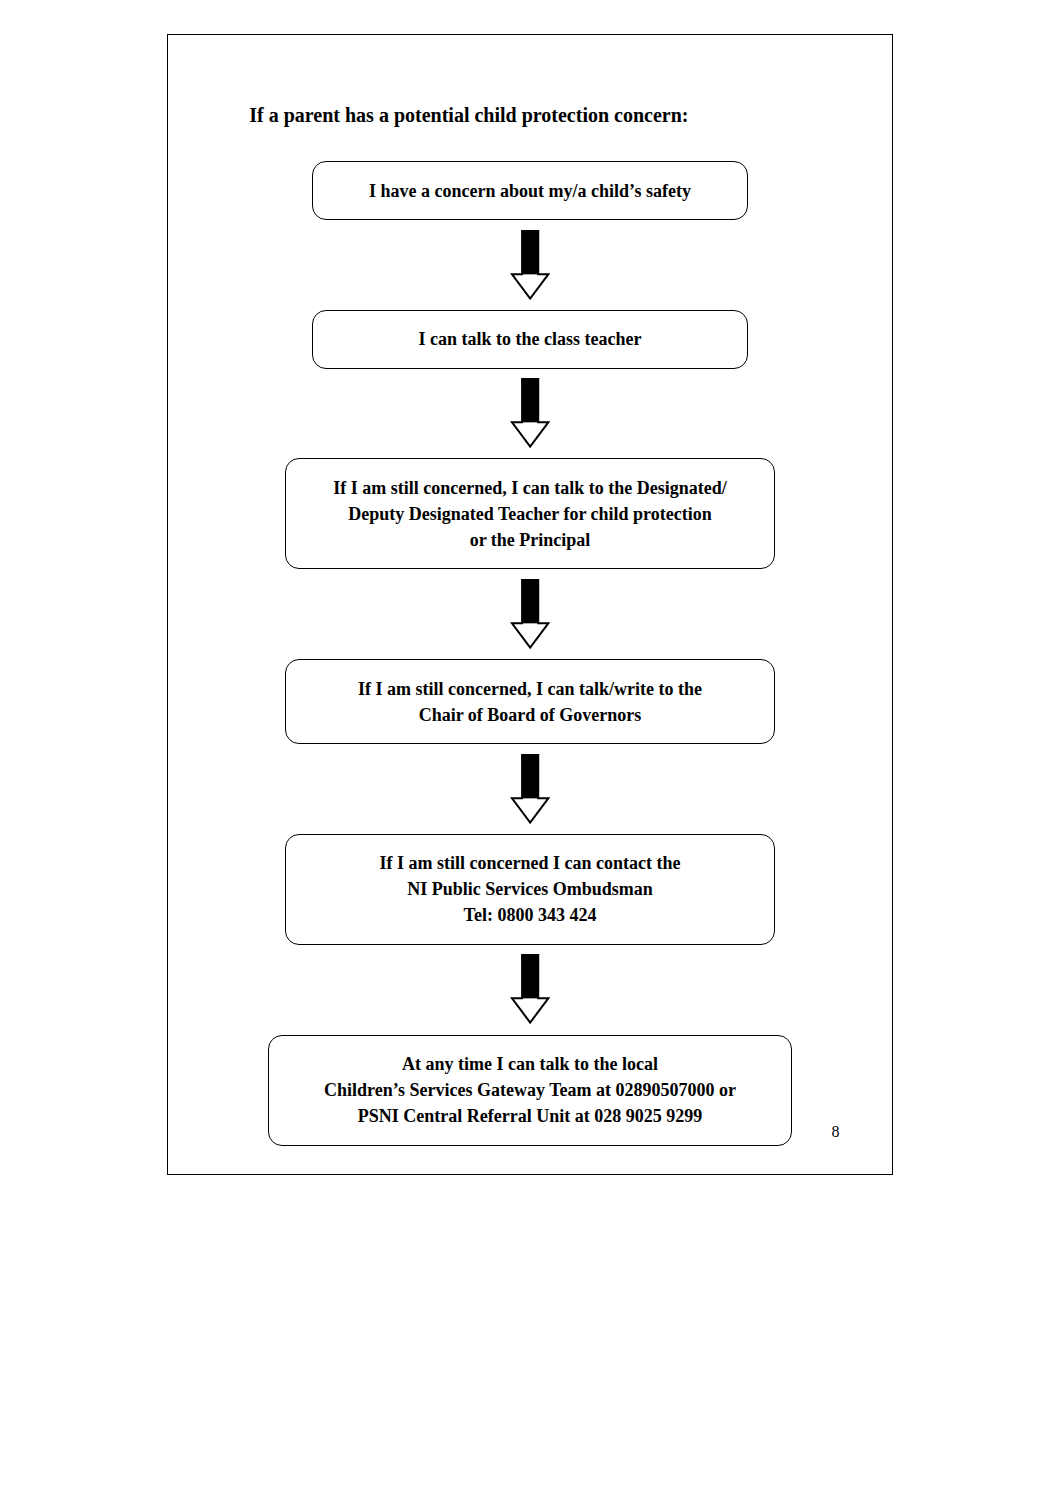If a parent has a potential child protection concern:
I have a concern about my/a child’s safety
I can talk to the class teacher
If I am still concerned, I can talk to the Designated/
Deputy Designated Teacher for child protection
or the Principal
If I am still concerned, I can talk/write to the
Chair of Board of Governors
If I am still concerned I can contact the
NI Public Services Ombudsman
Tel: 0800 343 424
At any time I can talk to the local
Children’s Services Gateway Team at 02890507000 or
PSNI Central Referral Unit at 028 9025 9299
8